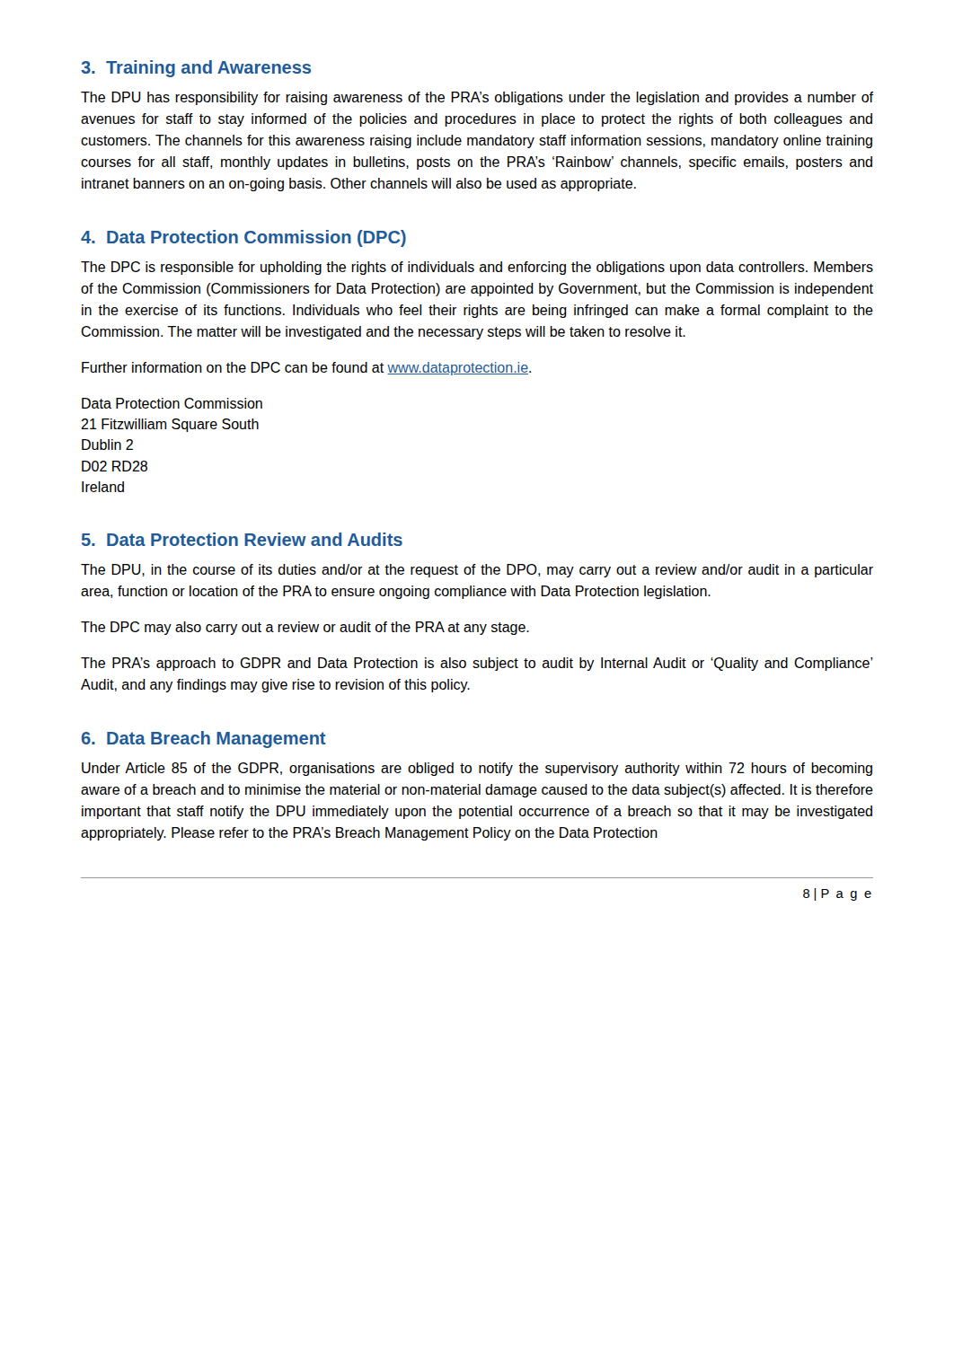3. Training and Awareness
The DPU has responsibility for raising awareness of the PRA’s obligations under the legislation and provides a number of avenues for staff to stay informed of the policies and procedures in place to protect the rights of both colleagues and customers. The channels for this awareness raising include mandatory staff information sessions, mandatory online training courses for all staff, monthly updates in bulletins, posts on the PRA’s ‘Rainbow’ channels, specific emails, posters and intranet banners on an on-going basis. Other channels will also be used as appropriate.
4. Data Protection Commission (DPC)
The DPC is responsible for upholding the rights of individuals and enforcing the obligations upon data controllers. Members of the Commission (Commissioners for Data Protection) are appointed by Government, but the Commission is independent in the exercise of its functions. Individuals who feel their rights are being infringed can make a formal complaint to the Commission. The matter will be investigated and the necessary steps will be taken to resolve it.
Further information on the DPC can be found at www.dataprotection.ie.
Data Protection Commission
21 Fitzwilliam Square South
Dublin 2
D02 RD28
Ireland
5. Data Protection Review and Audits
The DPU, in the course of its duties and/or at the request of the DPO, may carry out a review and/or audit in a particular area, function or location of the PRA to ensure ongoing compliance with Data Protection legislation.
The DPC may also carry out a review or audit of the PRA at any stage.
The PRA’s approach to GDPR and Data Protection is also subject to audit by Internal Audit or ‘Quality and Compliance’ Audit, and any findings may give rise to revision of this policy.
6. Data Breach Management
Under Article 85 of the GDPR, organisations are obliged to notify the supervisory authority within 72 hours of becoming aware of a breach and to minimise the material or non-material damage caused to the data subject(s) affected. It is therefore important that staff notify the DPU immediately upon the potential occurrence of a breach so that it may be investigated appropriately. Please refer to the PRA’s Breach Management Policy on the Data Protection
8 | P a g e